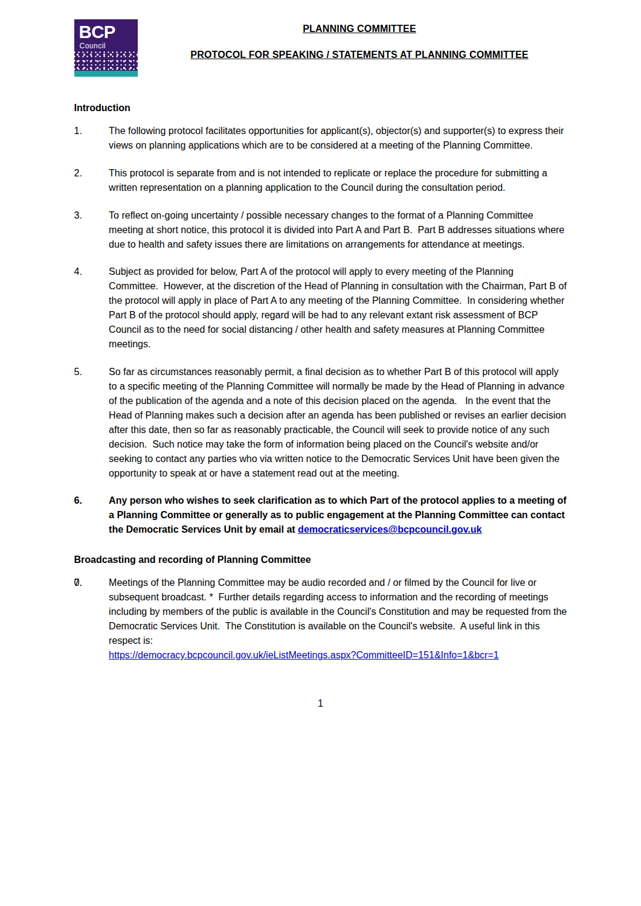BCP
Council
PLANNING COMMITTEE
PROTOCOL FOR SPEAKING / STATEMENTS AT PLANNING COMMITTEE
Introduction
The following protocol facilitates opportunities for applicant(s), objector(s) and supporter(s) to express their views on planning applications which are to be considered at a meeting of the Planning Committee.
This protocol is separate from and is not intended to replicate or replace the procedure for submitting a written representation on a planning application to the Council during the consultation period.
To reflect on-going uncertainty / possible necessary changes to the format of a Planning Committee meeting at short notice, this protocol it is divided into Part A and Part B. Part B addresses situations where due to health and safety issues there are limitations on arrangements for attendance at meetings.
Subject as provided for below, Part A of the protocol will apply to every meeting of the Planning Committee. However, at the discretion of the Head of Planning in consultation with the Chairman, Part B of the protocol will apply in place of Part A to any meeting of the Planning Committee. In considering whether Part B of the protocol should apply, regard will be had to any relevant extant risk assessment of BCP Council as to the need for social distancing / other health and safety measures at Planning Committee meetings.
So far as circumstances reasonably permit, a final decision as to whether Part B of this protocol will apply to a specific meeting of the Planning Committee will normally be made by the Head of Planning in advance of the publication of the agenda and a note of this decision placed on the agenda. In the event that the Head of Planning makes such a decision after an agenda has been published or revises an earlier decision after this date, then so far as reasonably practicable, the Council will seek to provide notice of any such decision. Such notice may take the form of information being placed on the Council's website and/or seeking to contact any parties who via written notice to the Democratic Services Unit have been given the opportunity to speak at or have a statement read out at the meeting.
Any person who wishes to seek clarification as to which Part of the protocol applies to a meeting of a Planning Committee or generally as to public engagement at the Planning Committee can contact the Democratic Services Unit by email at democraticservices@bcpcouncil.gov.uk
Broadcasting and recording of Planning Committee
7. Meetings of the Planning Committee may be audio recorded and / or filmed by the Council for live or subsequent broadcast. * Further details regarding access to information and the recording of meetings including by members of the public is available in the Council's Constitution and may be requested from the Democratic Services Unit. The Constitution is available on the Council's website. A useful link in this respect is:
https://democracy.bcpcouncil.gov.uk/ieListMeetings.aspx?CommitteeID=151&Info=1&bcr=1
1